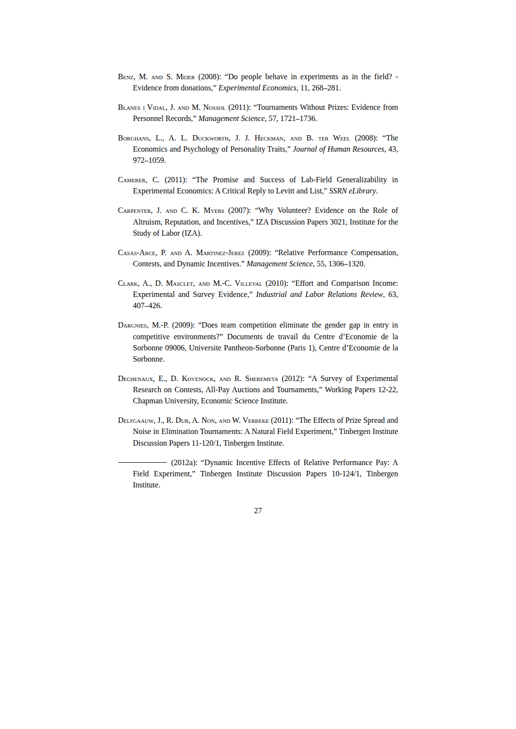Benz, M. and S. Meier (2008): “Do people behave in experiments as in the field? - Evidence from donations,” Experimental Economics, 11, 268–281.
Blanes i Vidal, J. and M. Nossol (2011): “Tournaments Without Prizes: Evidence from Personnel Records,” Management Science, 57, 1721–1736.
Borghans, L., A. L. Duckworth, J. J. Heckman, and B. ter Weel (2008): “The Economics and Psychology of Personality Traits,” Journal of Human Resources, 43, 972–1059.
Camerer, C. (2011): “The Promise and Success of Lab-Field Generalizability in Experimental Economics: A Critical Reply to Levitt and List,” SSRN eLibrary.
Carpenter, J. and C. K. Myers (2007): “Why Volunteer? Evidence on the Role of Altruism, Reputation, and Incentives,” IZA Discussion Papers 3021, Institute for the Study of Labor (IZA).
Casas-Arce, P. and A. Martinez-Jerez (2009): “Relative Performance Compensation, Contests, and Dynamic Incentives.” Management Science, 55, 1306–1320.
Clark, A., D. Masclet, and M.-C. Villeval (2010): “Effort and Comparison Income: Experimental and Survey Evidence,” Industrial and Labor Relations Review, 63, 407–426.
Dargnies, M.-P. (2009): “Does team competition eliminate the gender gap in entry in competitive environments?” Documents de travail du Centre d’Economie de la Sorbonne 09006, Universite Pantheon-Sorbonne (Paris 1), Centre d’Economie de la Sorbonne.
Dechenaux, E., D. Kovenock, and R. Sheremeta (2012): “A Survey of Experimental Research on Contests, All-Pay Auctions and Tournaments,” Working Papers 12-22, Chapman University, Economic Science Institute.
Delfgaauw, J., R. Dur, A. Non, and W. Verbeke (2011): “The Effects of Prize Spread and Noise in Elimination Tournaments: A Natural Field Experiment,” Tinbergen Institute Discussion Papers 11-120/1, Tinbergen Institute.
(2012a): “Dynamic Incentive Effects of Relative Performance Pay: A Field Experiment,” Tinbergen Institute Discussion Papers 10-124/1, Tinbergen Institute.
27